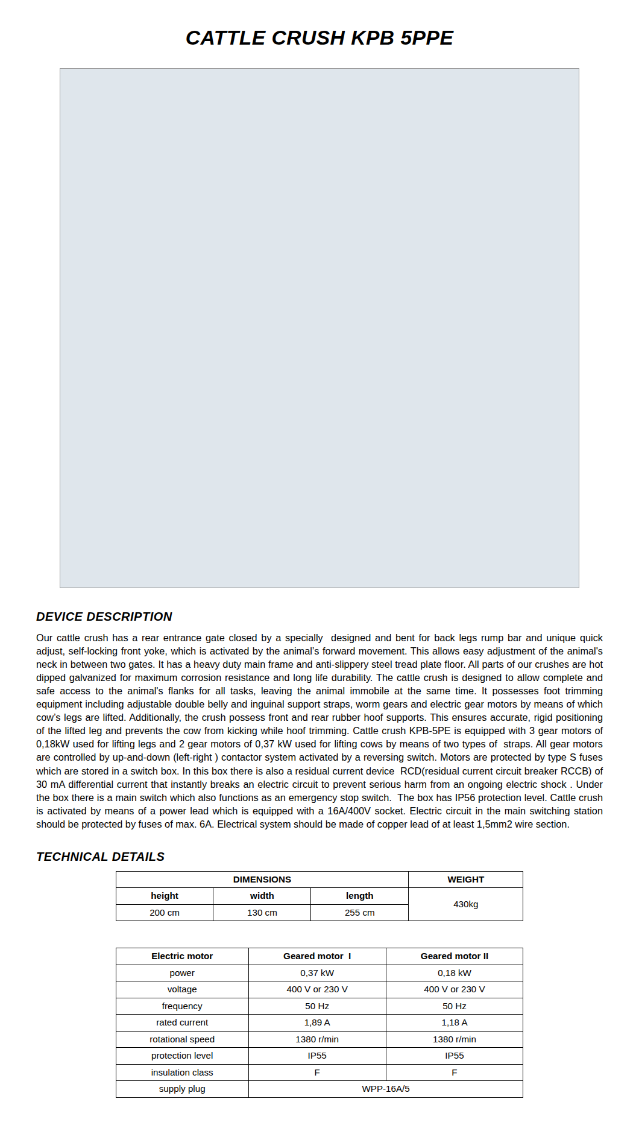CATTLE CRUSH KPB 5PPE
DEVICE DESCRIPTION
Our cattle crush has a rear entrance gate closed by a specially designed and bent for back legs rump bar and unique quick adjust, self-locking front yoke, which is activated by the animal’s forward movement. This allows easy adjustment of the animal's neck in between two gates. It has a heavy duty main frame and anti-slippery steel tread plate floor. All parts of our crushes are hot dipped galvanized for maximum corrosion resistance and long life durability. The cattle crush is designed to allow complete and safe access to the animal's flanks for all tasks, leaving the animal immobile at the same time. It possesses foot trimming equipment including adjustable double belly and inguinal support straps, worm gears and electric gear motors by means of which cow’s legs are lifted. Additionally, the crush possess front and rear rubber hoof supports. This ensures accurate, rigid positioning of the lifted leg and prevents the cow from kicking while hoof trimming. Cattle crush KPB-5PE is equipped with 3 gear motors of 0,18kW used for lifting legs and 2 gear motors of 0,37 kW used for lifting cows by means of two types of straps. All gear motors are controlled by up-and-down (left-right ) contactor system activated by a reversing switch. Motors are protected by type S fuses which are stored in a switch box. In this box there is also a residual current device RCD(residual current circuit breaker RCCB) of 30 mA differential current that instantly breaks an electric circuit to prevent serious harm from an ongoing electric shock . Under the box there is a main switch which also functions as an emergency stop switch. The box has IP56 protection level. Cattle crush is activated by means of a power lead which is equipped with a 16A/400V socket. Electric circuit in the main switching station should be protected by fuses of max. 6A. Electrical system should be made of copper lead of at least 1,5mm2 wire section.
TECHNICAL DETAILS
| DIMENSIONS | WEIGHT |
| --- | --- |
| height | width | length | 430kg |
| 200 cm | 130 cm | 255 cm |
| Electric motor | Geared motor I | Geared motor II |
| --- | --- | --- |
| power | 0,37 kW | 0,18 kW |
| voltage | 400 V or 230 V | 400 V or 230 V |
| frequency | 50 Hz | 50 Hz |
| rated current | 1,89 A | 1,18 A |
| rotational speed | 1380 r/min | 1380 r/min |
| protection level | IP55 | IP55 |
| insulation class | F | F |
| supply plug | WPP-16A/5 |